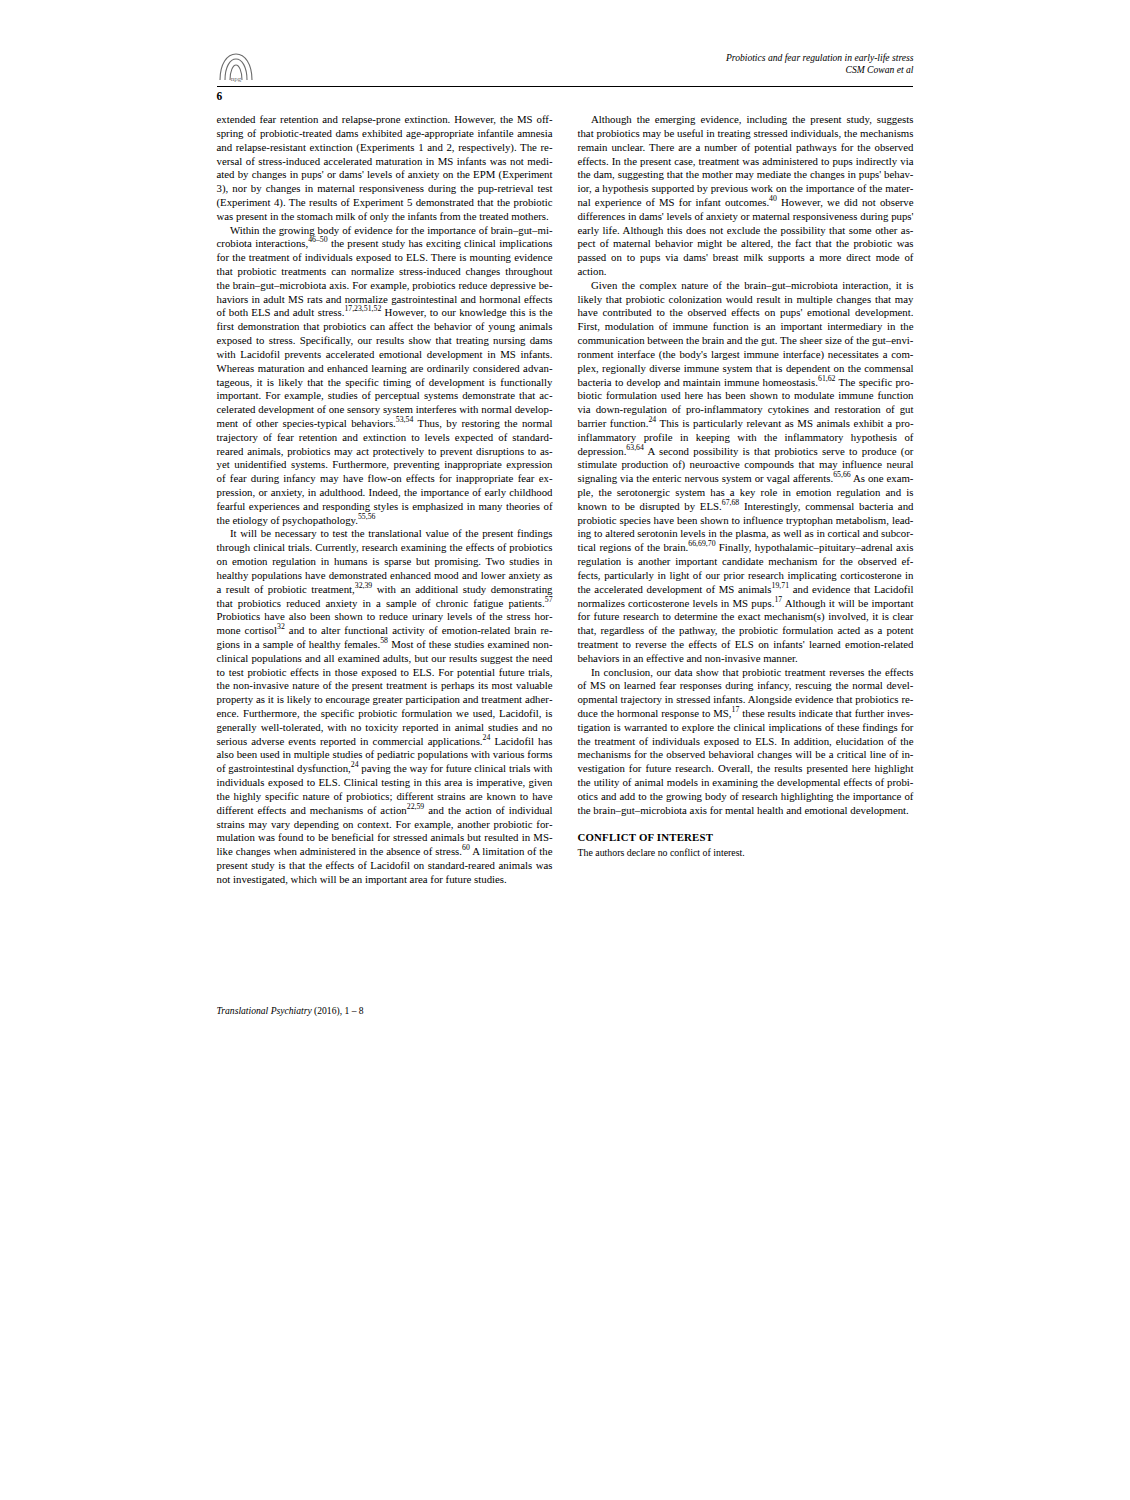npg
Probiotics and fear regulation in early-life stress
CSM Cowan et al
6
extended fear retention and relapse-prone extinction. However, the MS offspring of probiotic-treated dams exhibited age-appropriate infantile amnesia and relapse-resistant extinction (Experiments 1 and 2, respectively). The reversal of stress-induced accelerated maturation in MS infants was not mediated by changes in pups' or dams' levels of anxiety on the EPM (Experiment 3), nor by changes in maternal responsiveness during the pup-retrieval test (Experiment 4). The results of Experiment 5 demonstrated that the probiotic was present in the stomach milk of only the infants from the treated mothers.
Within the growing body of evidence for the importance of brain–gut–microbiota interactions,46–50 the present study has exciting clinical implications for the treatment of individuals exposed to ELS. There is mounting evidence that probiotic treatments can normalize stress-induced changes throughout the brain–gut–microbiota axis. For example, probiotics reduce depressive behaviors in adult MS rats and normalize gastrointestinal and hormonal effects of both ELS and adult stress.17,23,51,52 However, to our knowledge this is the first demonstration that probiotics can affect the behavior of young animals exposed to stress. Specifically, our results show that treating nursing dams with Lacidofil prevents accelerated emotional development in MS infants. Whereas maturation and enhanced learning are ordinarily considered advantageous, it is likely that the specific timing of development is functionally important. For example, studies of perceptual systems demonstrate that accelerated development of one sensory system interferes with normal development of other species-typical behaviors.53,54 Thus, by restoring the normal trajectory of fear retention and extinction to levels expected of standard-reared animals, probiotics may act protectively to prevent disruptions to as-yet unidentified systems. Furthermore, preventing inappropriate expression of fear during infancy may have flow-on effects for inappropriate fear expression, or anxiety, in adulthood. Indeed, the importance of early childhood fearful experiences and responding styles is emphasized in many theories of the etiology of psychopathology.55,56
It will be necessary to test the translational value of the present findings through clinical trials. Currently, research examining the effects of probiotics on emotion regulation in humans is sparse but promising. Two studies in healthy populations have demonstrated enhanced mood and lower anxiety as a result of probiotic treatment,32,39 with an additional study demonstrating that probiotics reduced anxiety in a sample of chronic fatigue patients.57 Probiotics have also been shown to reduce urinary levels of the stress hormone cortisol32 and to alter functional activity of emotion-related brain regions in a sample of healthy females.58 Most of these studies examined nonclinical populations and all examined adults, but our results suggest the need to test probiotic effects in those exposed to ELS. For potential future trials, the non-invasive nature of the present treatment is perhaps its most valuable property as it is likely to encourage greater participation and treatment adherence. Furthermore, the specific probiotic formulation we used, Lacidofil, is generally well-tolerated, with no toxicity reported in animal studies and no serious adverse events reported in commercial applications.24 Lacidofil has also been used in multiple studies of pediatric populations with various forms of gastrointestinal dysfunction,24 paving the way for future clinical trials with individuals exposed to ELS. Clinical testing in this area is imperative, given the highly specific nature of probiotics; different strains are known to have different effects and mechanisms of action22,59 and the action of individual strains may vary depending on context. For example, another probiotic formulation was found to be beneficial for stressed animals but resulted in MS-like changes when administered in the absence of stress.60 A limitation of the present study is that the effects of Lacidofil on standard-reared animals was not investigated, which will be an important area for future studies.
Although the emerging evidence, including the present study, suggests that probiotics may be useful in treating stressed individuals, the mechanisms remain unclear. There are a number of potential pathways for the observed effects. In the present case, treatment was administered to pups indirectly via the dam, suggesting that the mother may mediate the changes in pups' behavior, a hypothesis supported by previous work on the importance of the maternal experience of MS for infant outcomes.40 However, we did not observe differences in dams' levels of anxiety or maternal responsiveness during pups' early life. Although this does not exclude the possibility that some other aspect of maternal behavior might be altered, the fact that the probiotic was passed on to pups via dams' breast milk supports a more direct mode of action.
Given the complex nature of the brain–gut–microbiota interaction, it is likely that probiotic colonization would result in multiple changes that may have contributed to the observed effects on pups' emotional development. First, modulation of immune function is an important intermediary in the communication between the brain and the gut. The sheer size of the gut–environment interface (the body's largest immune interface) necessitates a complex, regionally diverse immune system that is dependent on the commensal bacteria to develop and maintain immune homeostasis.61,62 The specific probiotic formulation used here has been shown to modulate immune function via down-regulation of pro-inflammatory cytokines and restoration of gut barrier function.24 This is particularly relevant as MS animals exhibit a pro-inflammatory profile in keeping with the inflammatory hypothesis of depression.63,64 A second possibility is that probiotics serve to produce (or stimulate production of) neuroactive compounds that may influence neural signaling via the enteric nervous system or vagal afferents.65,66 As one example, the serotonergic system has a key role in emotion regulation and is known to be disrupted by ELS.67,68 Interestingly, commensal bacteria and probiotic species have been shown to influence tryptophan metabolism, leading to altered serotonin levels in the plasma, as well as in cortical and subcortical regions of the brain.66,69,70 Finally, hypothalamic–pituitary–adrenal axis regulation is another important candidate mechanism for the observed effects, particularly in light of our prior research implicating corticosterone in the accelerated development of MS animals19,71 and evidence that Lacidofil normalizes corticosterone levels in MS pups.17 Although it will be important for future research to determine the exact mechanism(s) involved, it is clear that, regardless of the pathway, the probiotic formulation acted as a potent treatment to reverse the effects of ELS on infants' learned emotion-related behaviors in an effective and non-invasive manner.
In conclusion, our data show that probiotic treatment reverses the effects of MS on learned fear responses during infancy, rescuing the normal developmental trajectory in stressed infants. Alongside evidence that probiotics reduce the hormonal response to MS,17 these results indicate that further investigation is warranted to explore the clinical implications of these findings for the treatment of individuals exposed to ELS. In addition, elucidation of the mechanisms for the observed behavioral changes will be a critical line of investigation for future research. Overall, the results presented here highlight the utility of animal models in examining the developmental effects of probiotics and add to the growing body of research highlighting the importance of the brain–gut–microbiota axis for mental health and emotional development.
Conflict of interest
The authors declare no conflict of interest.
Translational Psychiatry (2016), 1 – 8